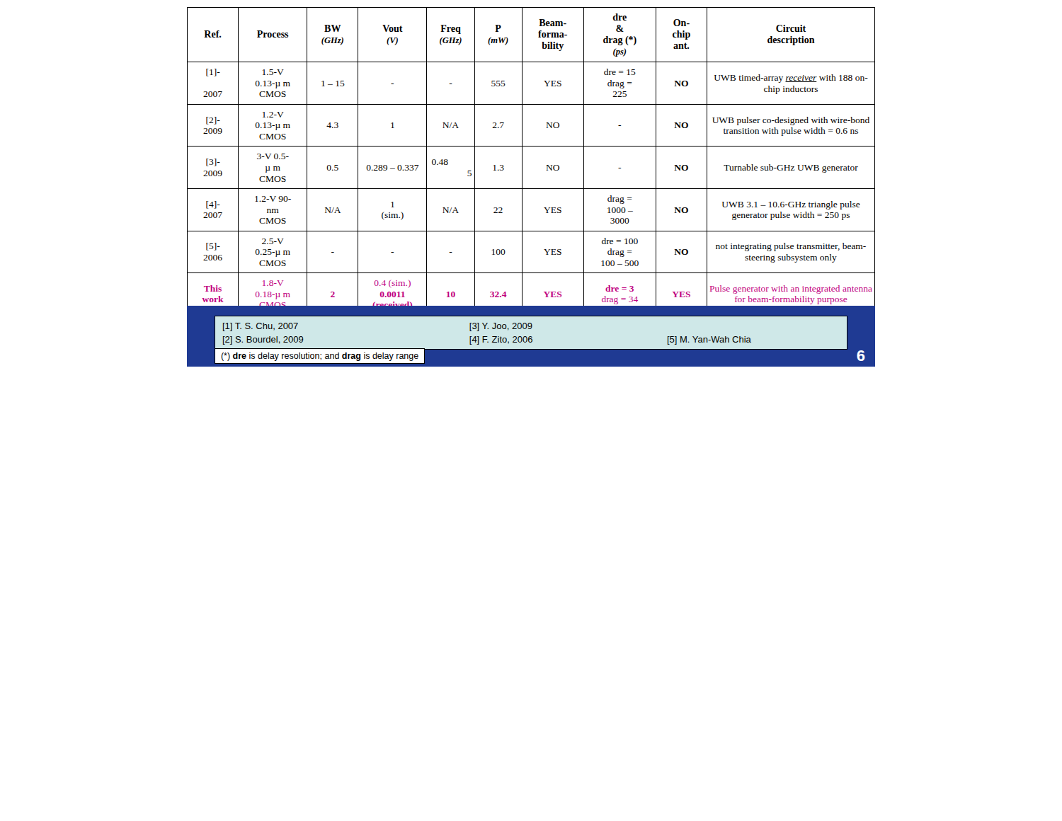| Ref. | Process | BW (GHz) | Vout (V) | Freq (GHz) | P (mW) | Beam- forma- bility | dre & drag (*) (ps) | On- chip ant. | Circuit description |
| --- | --- | --- | --- | --- | --- | --- | --- | --- | --- |
| [1]- 2007 | 1.5-V 0.13-µ m CMOS | 1 – 15 | - | - | 555 | YES | dre = 15 drag = 225 | NO | UWB timed-array receiver with 188 on-chip inductors |
| [2]- 2009 | 1.2-V 0.13-µ m CMOS | 4.3 | 1 | N/A | 2.7 | NO | - | NO | UWB pulser co-designed with wire-bond transition with pulse width = 0.6 ns |
| [3]- 2009 | 3-V 0.5- µ m CMOS | 0.5 | 0.289 – 0.337 | 0.48 5 | 1.3 | NO | - | NO | Turnable sub-GHz UWB generator |
| [4]- 2007 | 1.2-V 90- nm CMOS | N/A | 1 (sim.) | N/A | 22 | YES | drag = 1000 – 3000 | NO | UWB 3.1 – 10.6-GHz triangle pulse generator pulse width = 250 ps |
| [5]- 2006 | 2.5-V 0.25-µ m CMOS | - | - | - | 100 | YES | dre = 100 drag = 100 – 500 | NO | not integrating pulse transmitter, beam-steering subsystem only |
| This work | 1.8-V 0.18-µ m CMOS | 2 | 0.4 (sim.) 0.0011 (received) | 10 | 32.4 | YES | dre = 3 drag = 34 | YES | Pulse generator with an integrated antenna for beam-formability purpose |
[1] T. S. Chu, 2007
[3] Y. Joo, 2009
[2] S. Bourdel, 2009
[4] F. Zito, 2006
[5] M. Yan-Wah Chia
6
(*) dre is delay resolution; and drag is delay range